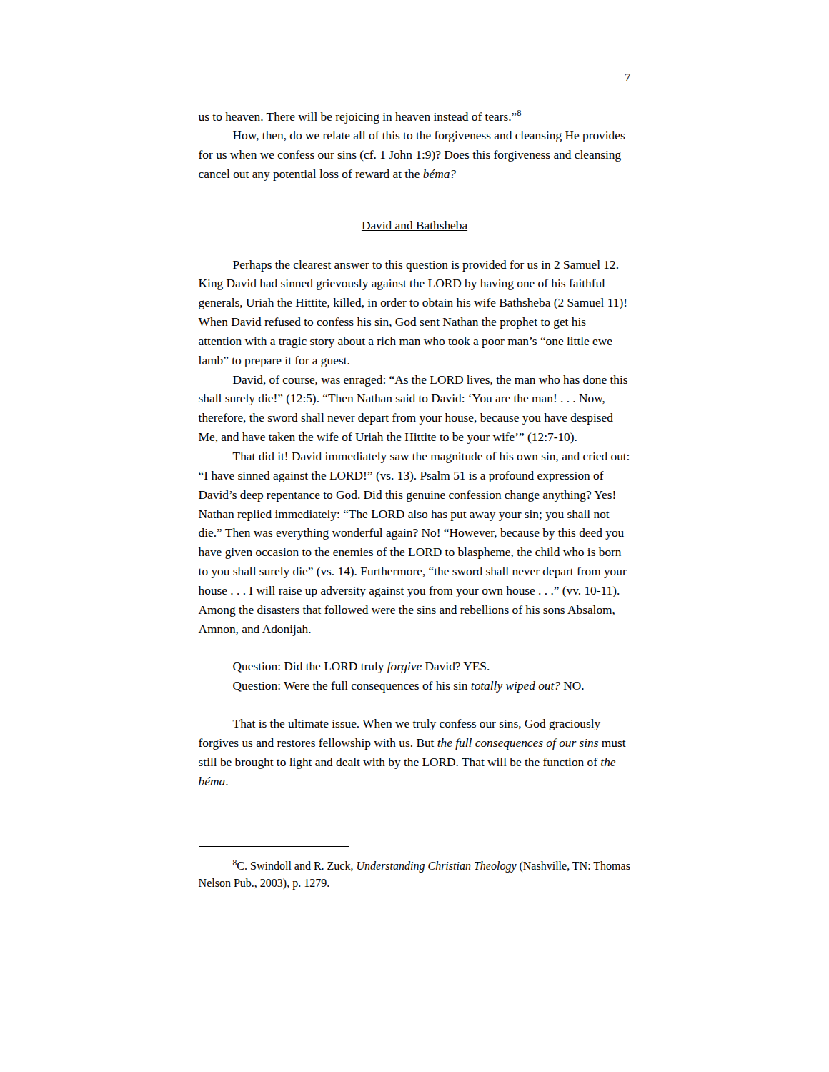7
us to heaven. There will be rejoicing in heaven instead of tears.”8
How, then, do we relate all of this to the forgiveness and cleansing He provides for us when we confess our sins (cf. 1 John 1:9)? Does this forgiveness and cleansing cancel out any potential loss of reward at the béma?
David and Bathsheba
Perhaps the clearest answer to this question is provided for us in 2 Samuel 12. King David had sinned grievously against the LORD by having one of his faithful generals, Uriah the Hittite, killed, in order to obtain his wife Bathsheba (2 Samuel 11)! When David refused to confess his sin, God sent Nathan the prophet to get his attention with a tragic story about a rich man who took a poor man’s “one little ewe lamb” to prepare it for a guest.
David, of course, was enraged: “As the LORD lives, the man who has done this shall surely die!” (12:5). “Then Nathan said to David: ‘You are the man! . . . Now, therefore, the sword shall never depart from your house, because you have despised Me, and have taken the wife of Uriah the Hittite to be your wife’” (12:7-10).
That did it! David immediately saw the magnitude of his own sin, and cried out: “I have sinned against the LORD!” (vs. 13). Psalm 51 is a profound expression of David’s deep repentance to God. Did this genuine confession change anything? Yes! Nathan replied immediately: “The LORD also has put away your sin; you shall not die.” Then was everything wonderful again? No! “However, because by this deed you have given occasion to the enemies of the LORD to blaspheme, the child who is born to you shall surely die” (vs. 14). Furthermore, “the sword shall never depart from your house . . . I will raise up adversity against you from your own house . . .” (vv. 10-11). Among the disasters that followed were the sins and rebellions of his sons Absalom, Amnon, and Adonijah.
Question: Did the LORD truly forgive David? YES.
Question: Were the full consequences of his sin totally wiped out? NO.
That is the ultimate issue. When we truly confess our sins, God graciously forgives us and restores fellowship with us. But the full consequences of our sins must still be brought to light and dealt with by the LORD. That will be the function of the béma.
8 C. Swindoll and R. Zuck, Understanding Christian Theology (Nashville, TN: Thomas Nelson Pub., 2003), p. 1279.